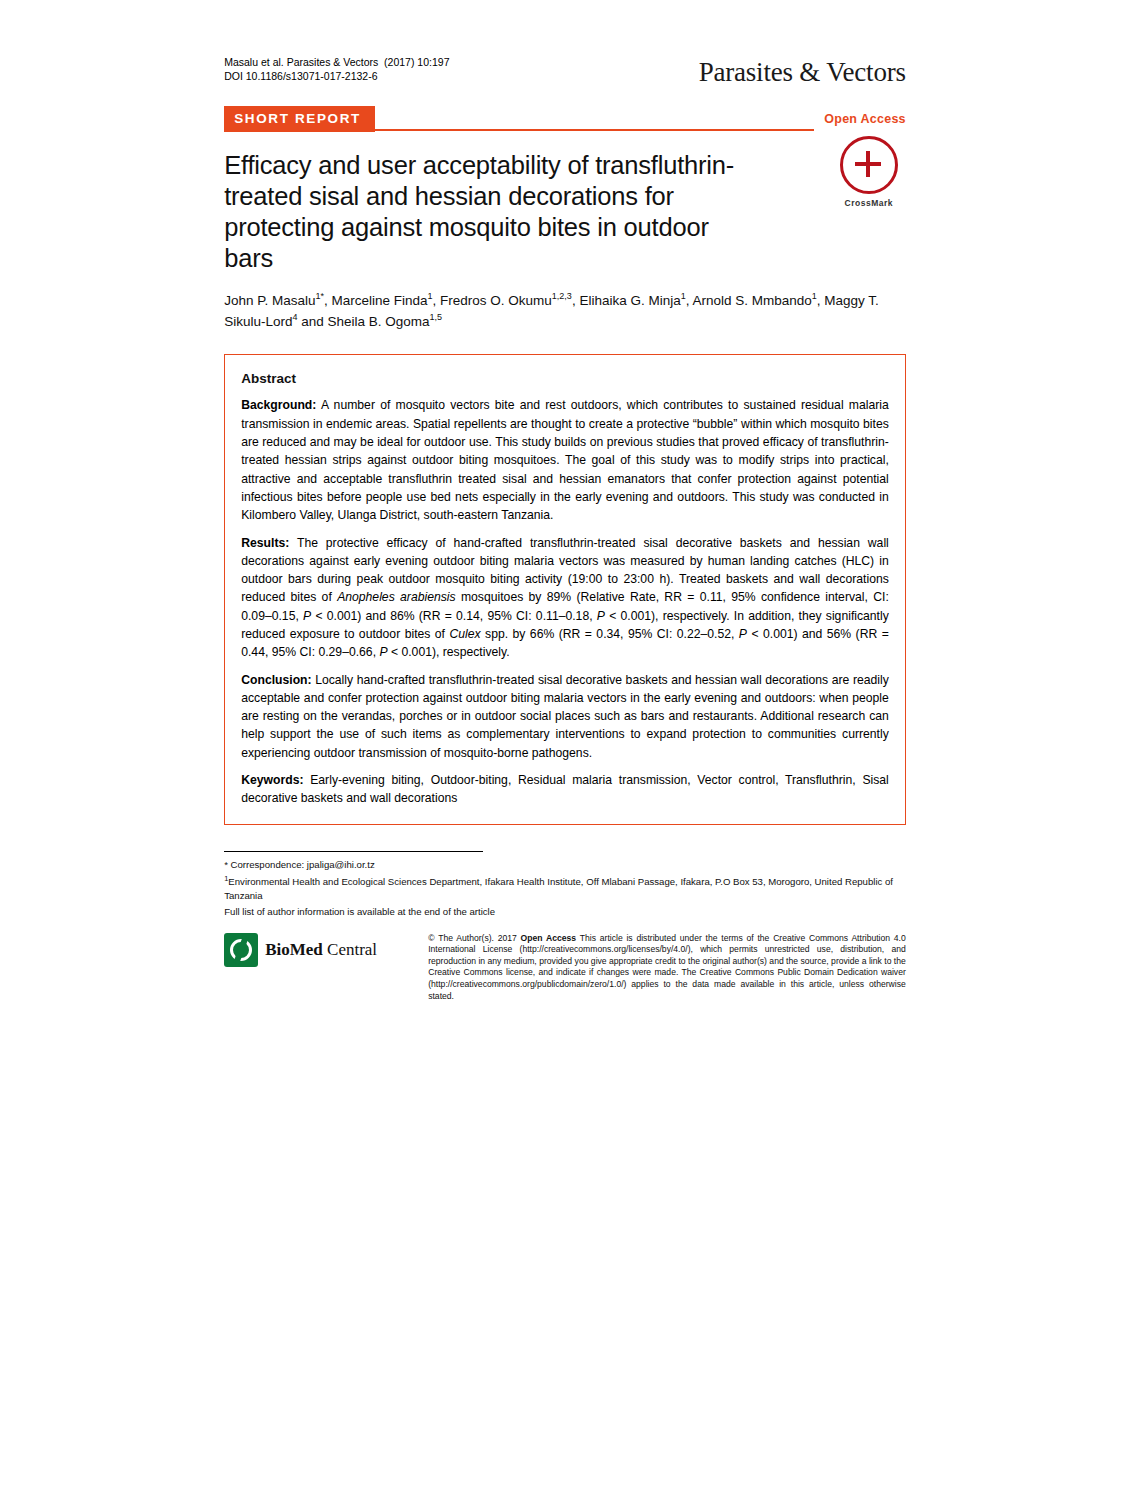Masalu et al. Parasites & Vectors (2017) 10:197
DOI 10.1186/s13071-017-2132-6
Parasites & Vectors
Short Report
Open Access
CrossMark
Efficacy and user acceptability of transfluthrin-treated sisal and hessian decorations for protecting against mosquito bites in outdoor bars
John P. Masalu1*, Marceline Finda1, Fredros O. Okumu1,2,3, Elihaika G. Minja1, Arnold S. Mmbando1, Maggy T. Sikulu-Lord4 and Sheila B. Ogoma1,5
Abstract
Background: A number of mosquito vectors bite and rest outdoors, which contributes to sustained residual malaria transmission in endemic areas. Spatial repellents are thought to create a protective “bubble” within which mosquito bites are reduced and may be ideal for outdoor use. This study builds on previous studies that proved efficacy of transfluthrin-treated hessian strips against outdoor biting mosquitoes. The goal of this study was to modify strips into practical, attractive and acceptable transfluthrin treated sisal and hessian emanators that confer protection against potential infectious bites before people use bed nets especially in the early evening and outdoors. This study was conducted in Kilombero Valley, Ulanga District, south-eastern Tanzania.
Results: The protective efficacy of hand-crafted transfluthrin-treated sisal decorative baskets and hessian wall decorations against early evening outdoor biting malaria vectors was measured by human landing catches (HLC) in outdoor bars during peak outdoor mosquito biting activity (19:00 to 23:00 h). Treated baskets and wall decorations reduced bites of Anopheles arabiensis mosquitoes by 89% (Relative Rate, RR = 0.11, 95% confidence interval, CI: 0.09–0.15, P < 0.001) and 86% (RR = 0.14, 95% CI: 0.11–0.18, P < 0.001), respectively. In addition, they significantly reduced exposure to outdoor bites of Culex spp. by 66% (RR = 0.34, 95% CI: 0.22–0.52, P < 0.001) and 56% (RR = 0.44, 95% CI: 0.29–0.66, P < 0.001), respectively.
Conclusion: Locally hand-crafted transfluthrin-treated sisal decorative baskets and hessian wall decorations are readily acceptable and confer protection against outdoor biting malaria vectors in the early evening and outdoors: when people are resting on the verandas, porches or in outdoor social places such as bars and restaurants. Additional research can help support the use of such items as complementary interventions to expand protection to communities currently experiencing outdoor transmission of mosquito-borne pathogens.
Keywords: Early-evening biting, Outdoor-biting, Residual malaria transmission, Vector control, Transfluthrin, Sisal decorative baskets and wall decorations
* Correspondence: jpaliga@ihi.or.tz
1Environmental Health and Ecological Sciences Department, Ifakara Health Institute, Off Mlabani Passage, Ifakara, P.O Box 53, Morogoro, United Republic of Tanzania
Full list of author information is available at the end of the article
BioMed Central
© The Author(s). 2017 Open Access This article is distributed under the terms of the Creative Commons Attribution 4.0 International License (http://creativecommons.org/licenses/by/4.0/), which permits unrestricted use, distribution, and reproduction in any medium, provided you give appropriate credit to the original author(s) and the source, provide a link to the Creative Commons license, and indicate if changes were made. The Creative Commons Public Domain Dedication waiver (http://creativecommons.org/publicdomain/zero/1.0/) applies to the data made available in this article, unless otherwise stated.